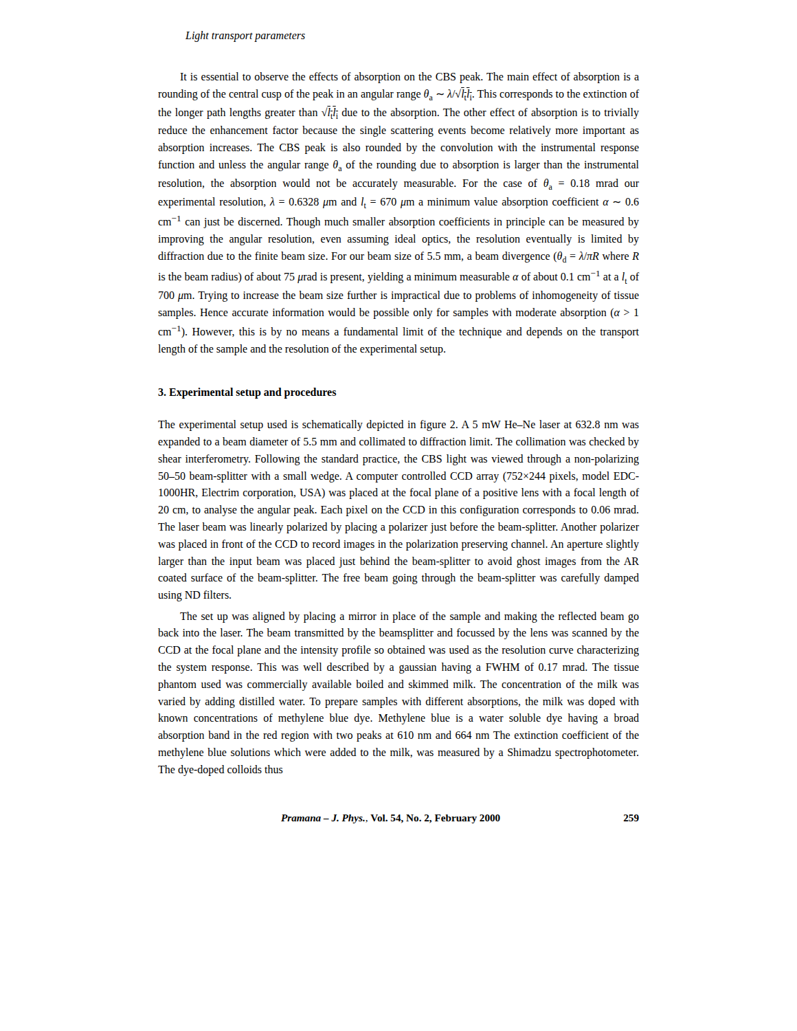Light transport parameters
It is essential to observe the effects of absorption on the CBS peak. The main effect of absorption is a rounding of the central cusp of the peak in an angular range θa ∼ λ/√ltli. This corresponds to the extinction of the longer path lengths greater than √ltli due to the absorption. The other effect of absorption is to trivially reduce the enhancement factor because the single scattering events become relatively more important as absorption increases. The CBS peak is also rounded by the convolution with the instrumental response function and unless the angular range θa of the rounding due to absorption is larger than the instrumental resolution, the absorption would not be accurately measurable. For the case of θa = 0.18 mrad our experimental resolution, λ = 0.6328 μm and lt = 670 μm a minimum value absorption coefficient α ∼ 0.6 cm−1 can just be discerned. Though much smaller absorption coefficients in principle can be measured by improving the angular resolution, even assuming ideal optics, the resolution eventually is limited by diffraction due to the finite beam size. For our beam size of 5.5 mm, a beam divergence (θd = λ/πR where R is the beam radius) of about 75 μrad is present, yielding a minimum measurable α of about 0.1 cm−1 at a lt of 700 μm. Trying to increase the beam size further is impractical due to problems of inhomogeneity of tissue samples. Hence accurate information would be possible only for samples with moderate absorption (α > 1 cm−1). However, this is by no means a fundamental limit of the technique and depends on the transport length of the sample and the resolution of the experimental setup.
3. Experimental setup and procedures
The experimental setup used is schematically depicted in figure 2. A 5 mW He–Ne laser at 632.8 nm was expanded to a beam diameter of 5.5 mm and collimated to diffraction limit. The collimation was checked by shear interferometry. Following the standard practice, the CBS light was viewed through a non-polarizing 50–50 beam-splitter with a small wedge. A computer controlled CCD array (752×244 pixels, model EDC-1000HR, Electrim corporation, USA) was placed at the focal plane of a positive lens with a focal length of 20 cm, to analyse the angular peak. Each pixel on the CCD in this configuration corresponds to 0.06 mrad. The laser beam was linearly polarized by placing a polarizer just before the beam-splitter. Another polarizer was placed in front of the CCD to record images in the polarization preserving channel. An aperture slightly larger than the input beam was placed just behind the beam-splitter to avoid ghost images from the AR coated surface of the beam-splitter. The free beam going through the beam-splitter was carefully damped using ND filters.
The set up was aligned by placing a mirror in place of the sample and making the reflected beam go back into the laser. The beam transmitted by the beamsplitter and focussed by the lens was scanned by the CCD at the focal plane and the intensity profile so obtained was used as the resolution curve characterizing the system response. This was well described by a gaussian having a FWHM of 0.17 mrad. The tissue phantom used was commercially available boiled and skimmed milk. The concentration of the milk was varied by adding distilled water. To prepare samples with different absorptions, the milk was doped with known concentrations of methylene blue dye. Methylene blue is a water soluble dye having a broad absorption band in the red region with two peaks at 610 nm and 664 nm The extinction coefficient of the methylene blue solutions which were added to the milk, was measured by a Shimadzu spectrophotometer. The dye-doped colloids thus
Pramana – J. Phys., Vol. 54, No. 2, February 2000 259